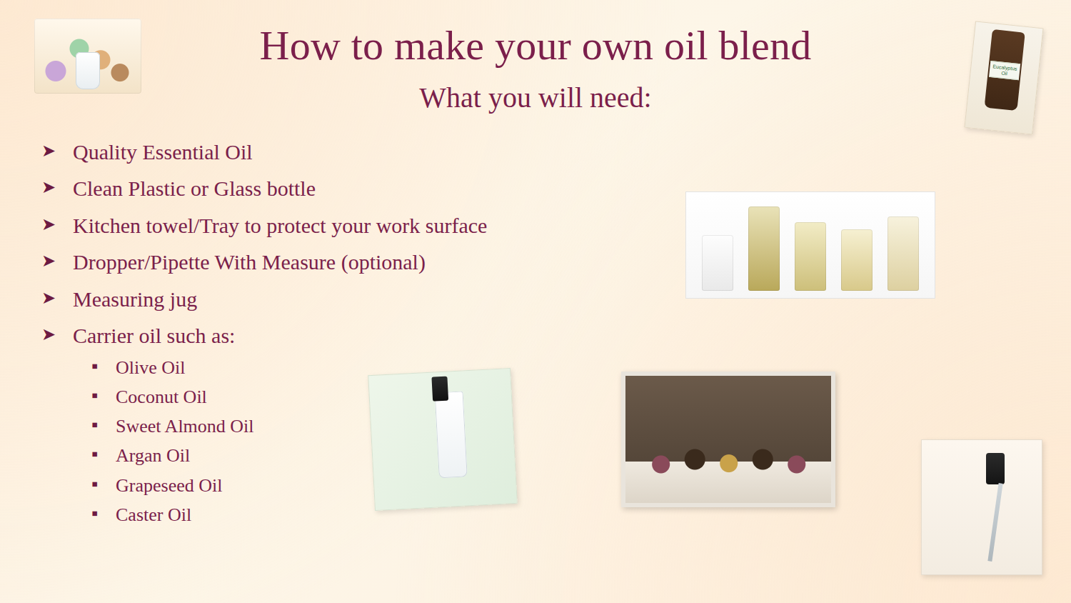How to make your own oil blend
What you will need:
Quality Essential Oil
Clean Plastic or Glass bottle
Kitchen towel/Tray to protect your work surface
Dropper/Pipette With Measure (optional)
Measuring jug
Carrier oil such as:
Olive Oil
Coconut Oil
Sweet Almond Oil
Argan Oil
Grapeseed Oil
Caster Oil